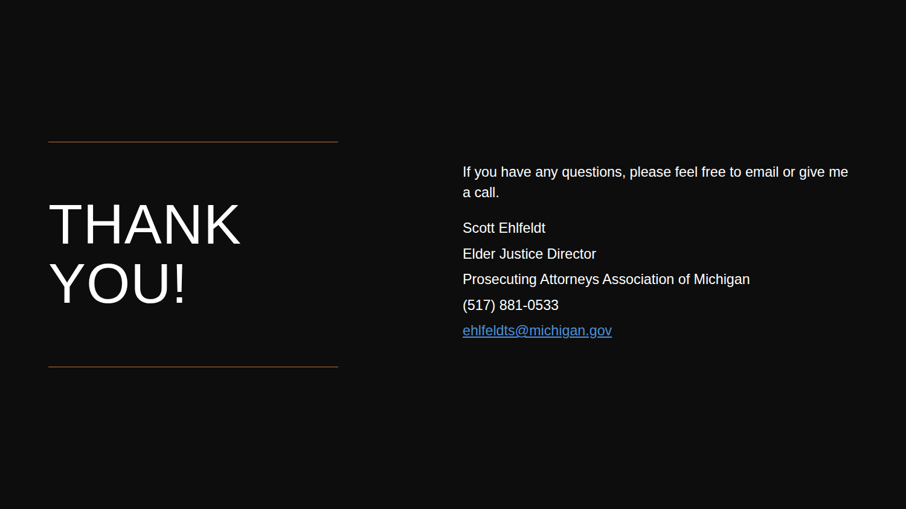THANK YOU!
If you have any questions, please feel free to email or give me a call.
Scott Ehlfeldt
Elder Justice Director
Prosecuting Attorneys Association of Michigan
(517) 881-0533
ehlfeldts@michigan.gov